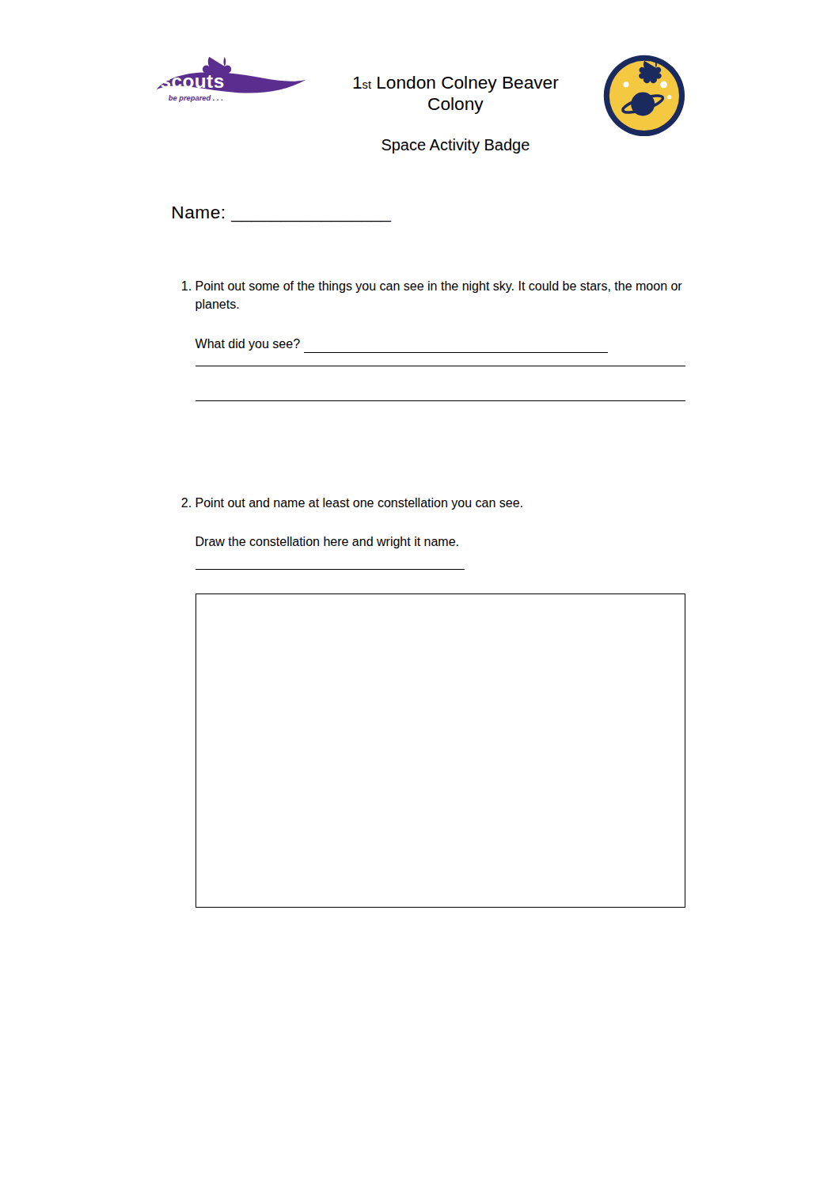Scouts be prepared scouts be prepared . . .
1st London Colney Beaver Colony
Space Activity Badge
Space Activity Badge
Name: ________________
Point out some of the things you can see in the night sky. It could be stars, the moon or planets.
What did you see?
Point out and name at least one constellation you can see.
Draw the constellation here and wright it name.